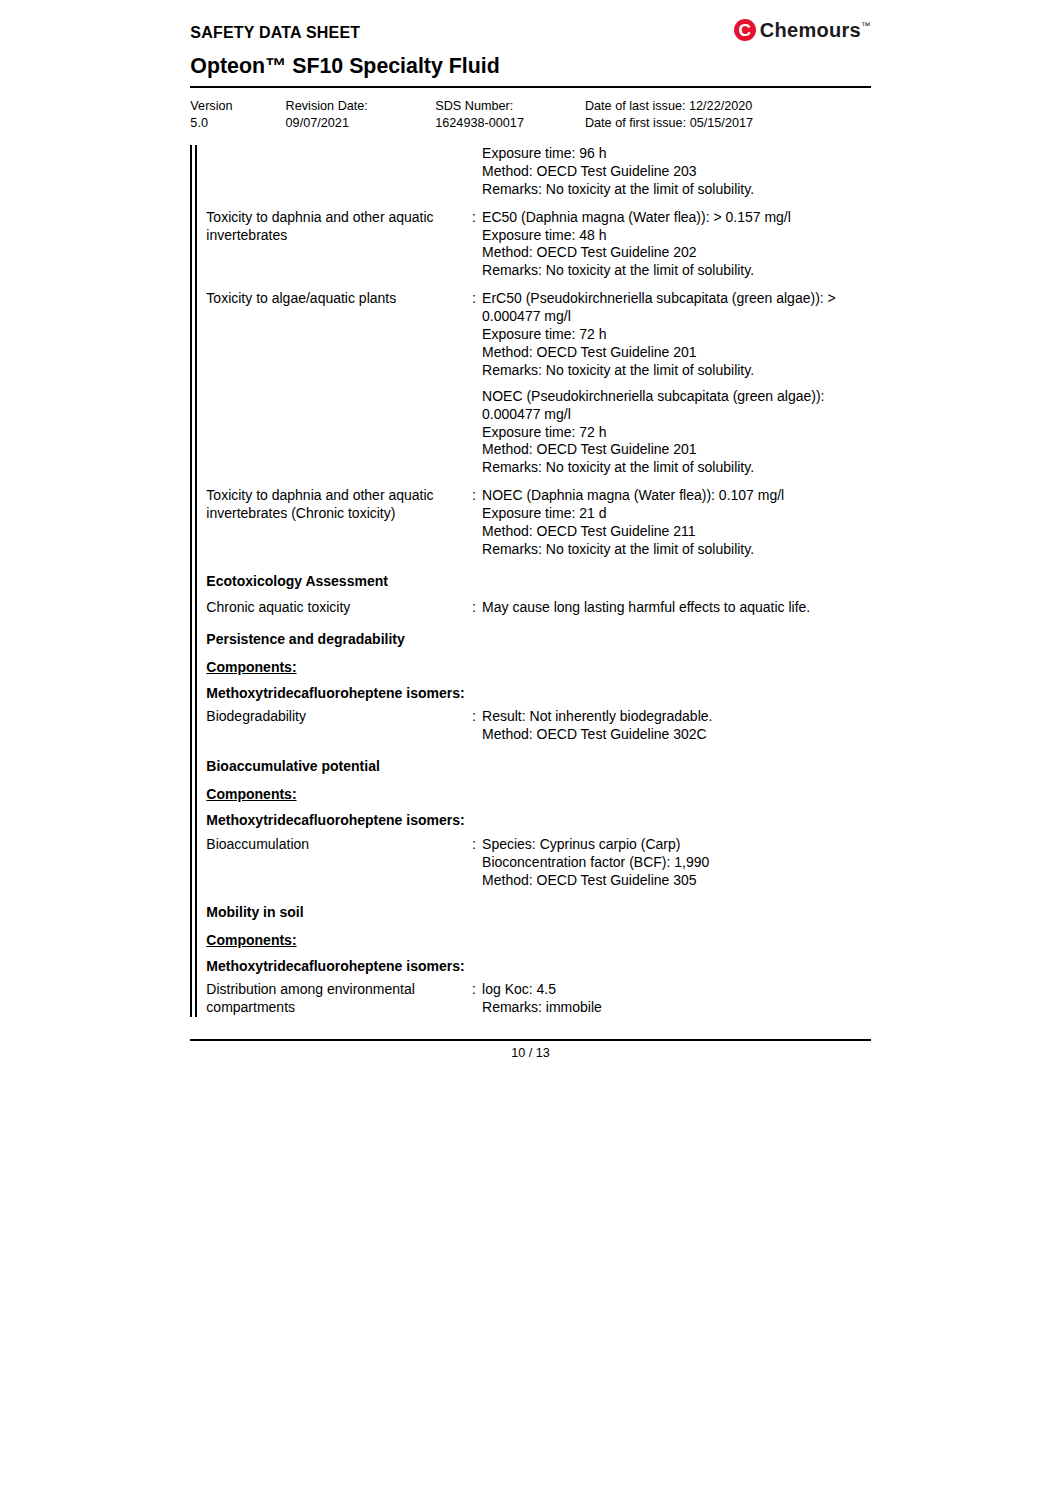CChemours™
SAFETY DATA SHEET
Opteon™ SF10 Specialty Fluid
| Version 5.0 | Revision Date: 09/07/2021 | SDS Number: 1624938-00017 | Date of last issue: 12/22/2020 Date of first issue: 05/15/2017 |
Exposure time: 96 h
Method: OECD Test Guideline 203
Remarks: No toxicity at the limit of solubility.
Toxicity to daphnia and other aquatic invertebrates
:
EC50 (Daphnia magna (Water flea)): > 0.157 mg/l
Exposure time: 48 h
Method: OECD Test Guideline 202
Remarks: No toxicity at the limit of solubility.
Toxicity to algae/aquatic plants
:
ErC50 (Pseudokirchneriella subcapitata (green algae)): > 0.000477 mg/l
Exposure time: 72 h
Method: OECD Test Guideline 201
Remarks: No toxicity at the limit of solubility.
NOEC (Pseudokirchneriella subcapitata (green algae)): 0.000477 mg/l
Exposure time: 72 h
Method: OECD Test Guideline 201
Remarks: No toxicity at the limit of solubility.
Toxicity to daphnia and other aquatic invertebrates (Chronic toxicity)
:
NOEC (Daphnia magna (Water flea)): 0.107 mg/l
Exposure time: 21 d
Method: OECD Test Guideline 211
Remarks: No toxicity at the limit of solubility.
Ecotoxicology Assessment
Chronic aquatic toxicity
:
May cause long lasting harmful effects to aquatic life.
Persistence and degradability
Components:
Methoxytridecafluoroheptene isomers:
Biodegradability
:
Result: Not inherently biodegradable.
Method: OECD Test Guideline 302C
Bioaccumulative potential
Components:
Methoxytridecafluoroheptene isomers:
Bioaccumulation
:
Species: Cyprinus carpio (Carp)
Bioconcentration factor (BCF): 1,990
Method: OECD Test Guideline 305
Mobility in soil
Components:
Methoxytridecafluoroheptene isomers:
Distribution among environmental compartments
:
log Koc: 4.5
Remarks: immobile
10 / 13